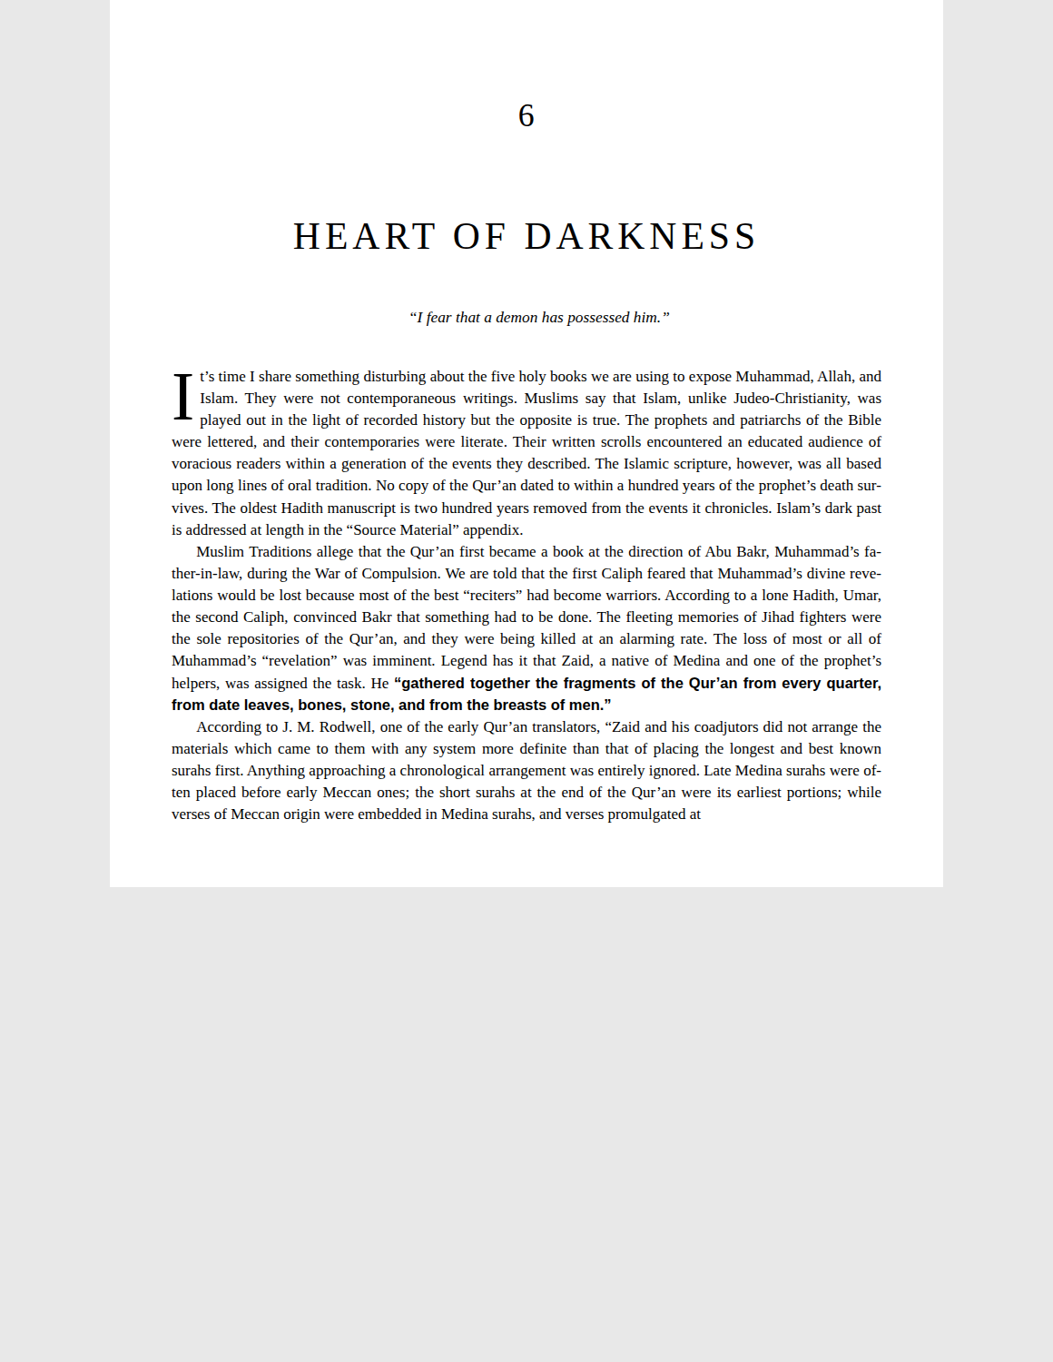6
Heart of Darkness
“I fear that a demon has possessed him.”
It’s time I share something disturbing about the five holy books we are using to expose Muhammad, Allah, and Islam. They were not contemporaneous writings. Muslims say that Islam, unlike Judeo-Christianity, was played out in the light of recorded history but the opposite is true. The prophets and patriarchs of the Bible were lettered, and their contemporaries were literate. Their written scrolls encountered an educated audience of voracious readers within a generation of the events they described. The Islamic scripture, however, was all based upon long lines of oral tradition. No copy of the Qur’an dated to within a hundred years of the prophet’s death survives. The oldest Hadith manuscript is two hundred years removed from the events it chronicles. Islam’s dark past is addressed at length in the “Source Material” appendix.
Muslim Traditions allege that the Qur’an first became a book at the direction of Abu Bakr, Muhammad’s father-in-law, during the War of Compulsion. We are told that the first Caliph feared that Muhammad’s divine revelations would be lost because most of the best “reciters” had become warriors. According to a lone Hadith, Umar, the second Caliph, convinced Bakr that something had to be done. The fleeting memories of Jihad fighters were the sole repositories of the Qur’an, and they were being killed at an alarming rate. The loss of most or all of Muhammad’s “revelation” was imminent. Legend has it that Zaid, a native of Medina and one of the prophet’s helpers, was assigned the task. He “gathered together the fragments of the Qur’an from every quarter, from date leaves, bones, stone, and from the breasts of men.”
According to J. M. Rodwell, one of the early Qur’an translators, “Zaid and his coadjutors did not arrange the materials which came to them with any system more definite than that of placing the longest and best known surahs first. Anything approaching a chronological arrangement was entirely ignored. Late Medina surahs were often placed before early Meccan ones; the short surahs at the end of the Qur’an were its earliest portions; while verses of Meccan origin were embedded in Medina surahs, and verses promulgated at